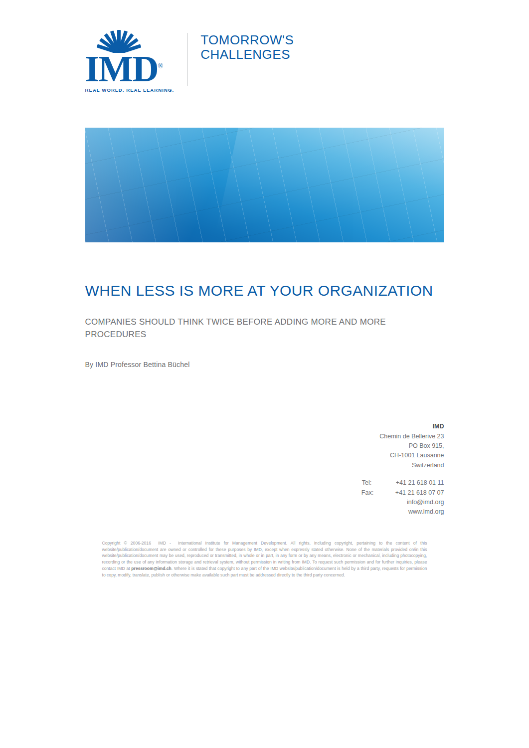IMD®
REAL WORLD. REAL LEARNING.
TOMORROW'S
CHALLENGES
When less is more at your organization
Companies should think twice before adding more and more procedures
By IMD Professor Bettina Büchel
IMD
Chemin de Bellerive 23
PO Box 915,
CH-1001 Lausanne
Switzerland
Tel:+41 21 618 01 11
Fax:+41 21 618 07 07
info@imd.org
www.imd.org
Copyright © 2006-2016 IMD - International Institute for Management Development. All rights, including copyright, pertaining to the content of this website/publication/document are owned or controlled for these purposes by IMD, except when expressly stated otherwise. None of the materials provided on/in this website/publication/document may be used, reproduced or transmitted, in whole or in part, in any form or by any means, electronic or mechanical, including photocopying, recording or the use of any information storage and retrieval system, without permission in writing from IMD. To request such permission and for further inquiries, please contact IMD at pressroom@imd.ch. Where it is stated that copyright to any part of the IMD website/publication/document is held by a third party, requests for permission to copy, modify, translate, publish or otherwise make available such part must be addressed directly to the third party concerned.